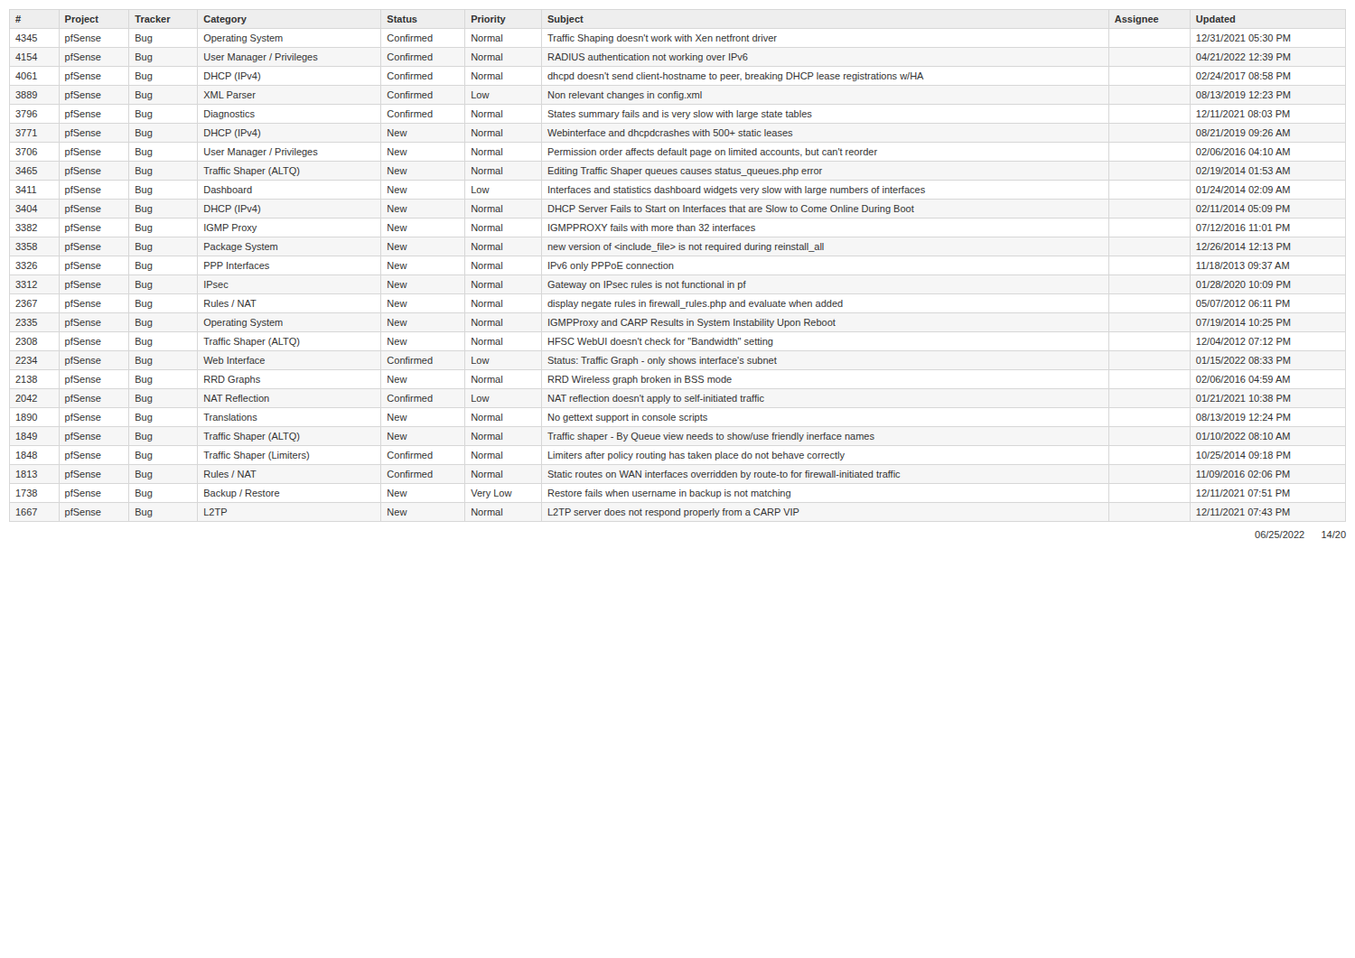| # | Project | Tracker | Category | Status | Priority | Subject | Assignee | Updated |
| --- | --- | --- | --- | --- | --- | --- | --- | --- |
| 4345 | pfSense | Bug | Operating System | Confirmed | Normal | Traffic Shaping doesn't work with Xen netfront driver | | 12/31/2021 05:30 PM |
| 4154 | pfSense | Bug | User Manager / Privileges | Confirmed | Normal | RADIUS authentication not working over IPv6 | | 04/21/2022 12:39 PM |
| 4061 | pfSense | Bug | DHCP (IPv4) | Confirmed | Normal | dhcpd doesn't send client-hostname to peer, breaking DHCP lease registrations w/HA | | 02/24/2017 08:58 PM |
| 3889 | pfSense | Bug | XML Parser | Confirmed | Low | Non relevant changes in config.xml | | 08/13/2019 12:23 PM |
| 3796 | pfSense | Bug | Diagnostics | Confirmed | Normal | States summary fails and is very slow with large state tables | | 12/11/2021 08:03 PM |
| 3771 | pfSense | Bug | DHCP (IPv4) | New | Normal | Webinterface and dhcpdcrashes with 500+ static leases | | 08/21/2019 09:26 AM |
| 3706 | pfSense | Bug | User Manager / Privileges | New | Normal | Permission order affects default page on limited accounts, but can't reorder | | 02/06/2016 04:10 AM |
| 3465 | pfSense | Bug | Traffic Shaper (ALTQ) | New | Normal | Editing Traffic Shaper queues causes status_queues.php error | | 02/19/2014 01:53 AM |
| 3411 | pfSense | Bug | Dashboard | New | Low | Interfaces and statistics dashboard widgets very slow with large numbers of interfaces | | 01/24/2014 02:09 AM |
| 3404 | pfSense | Bug | DHCP (IPv4) | New | Normal | DHCP Server Fails to Start on Interfaces that are Slow to Come Online During Boot | | 02/11/2014 05:09 PM |
| 3382 | pfSense | Bug | IGMP Proxy | New | Normal | IGMPPROXY fails with more than 32 interfaces | | 07/12/2016 11:01 PM |
| 3358 | pfSense | Bug | Package System | New | Normal | new version of <include_file> is not required during reinstall_all | | 12/26/2014 12:13 PM |
| 3326 | pfSense | Bug | PPP Interfaces | New | Normal | IPv6 only PPPoE connection | | 11/18/2013 09:37 AM |
| 3312 | pfSense | Bug | IPsec | New | Normal | Gateway on IPsec rules is not functional in pf | | 01/28/2020 10:09 PM |
| 2367 | pfSense | Bug | Rules / NAT | New | Normal | display negate rules in firewall_rules.php and evaluate when added | | 05/07/2012 06:11 PM |
| 2335 | pfSense | Bug | Operating System | New | Normal | IGMPProxy and CARP Results in System Instability Upon Reboot | | 07/19/2014 10:25 PM |
| 2308 | pfSense | Bug | Traffic Shaper (ALTQ) | New | Normal | HFSC WebUI doesn't check for "Bandwidth" setting | | 12/04/2012 07:12 PM |
| 2234 | pfSense | Bug | Web Interface | Confirmed | Low | Status: Traffic Graph - only shows interface's subnet | | 01/15/2022 08:33 PM |
| 2138 | pfSense | Bug | RRD Graphs | New | Normal | RRD Wireless graph broken in BSS mode | | 02/06/2016 04:59 AM |
| 2042 | pfSense | Bug | NAT Reflection | Confirmed | Low | NAT reflection doesn't apply to self-initiated traffic | | 01/21/2021 10:38 PM |
| 1890 | pfSense | Bug | Translations | New | Normal | No gettext support in console scripts | | 08/13/2019 12:24 PM |
| 1849 | pfSense | Bug | Traffic Shaper (ALTQ) | New | Normal | Traffic shaper - By Queue view needs to show/use friendly inerface names | | 01/10/2022 08:10 AM |
| 1848 | pfSense | Bug | Traffic Shaper (Limiters) | Confirmed | Normal | Limiters after policy routing has taken place do not behave correctly | | 10/25/2014 09:18 PM |
| 1813 | pfSense | Bug | Rules / NAT | Confirmed | Normal | Static routes on WAN interfaces overridden by route-to for firewall-initiated traffic | | 11/09/2016 02:06 PM |
| 1738 | pfSense | Bug | Backup / Restore | New | Very Low | Restore fails when username in backup is not matching | | 12/11/2021 07:51 PM |
| 1667 | pfSense | Bug | L2TP | New | Normal | L2TP server does not respond properly from a CARP VIP | | 12/11/2021 07:43 PM |
06/25/2022 14/20